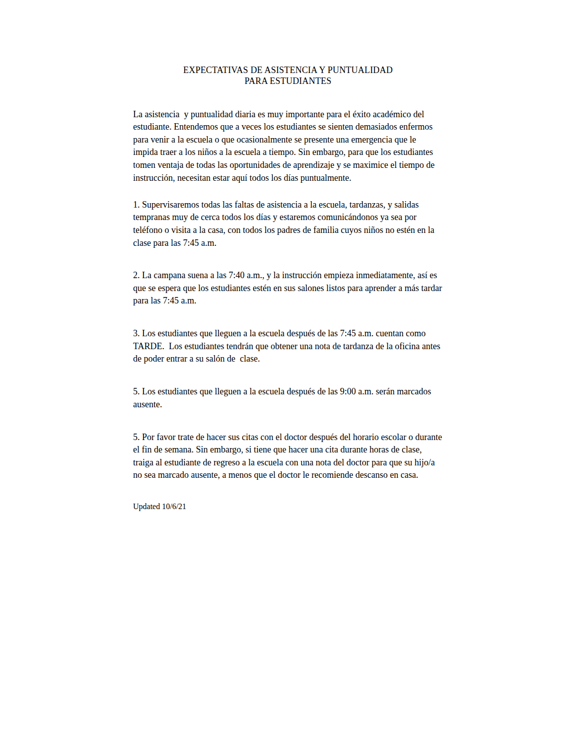Expectativas de Asistencia y Puntualidad
para Estudiantes
La asistencia y puntualidad diaria es muy importante para el éxito académico del estudiante. Entendemos que a veces los estudiantes se sienten demasiados enfermos para venir a la escuela o que ocasionalmente se presente una emergencia que le impida traer a los niños a la escuela a tiempo. Sin embargo, para que los estudiantes tomen ventaja de todas las oportunidades de aprendizaje y se maximice el tiempo de instrucción, necesitan estar aquí todos los días puntualmente.
1. Supervisaremos todas las faltas de asistencia a la escuela, tardanzas, y salidas tempranas muy de cerca todos los días y estaremos comunicándonos ya sea por teléfono o visita a la casa, con todos los padres de familia cuyos niños no estén en la clase para las 7:45 a.m.
2. La campana suena a las 7:40 a.m., y la instrucción empieza inmediatamente, así es que se espera que los estudiantes estén en sus salones listos para aprender a más tardar para las 7:45 a.m.
3. Los estudiantes que lleguen a la escuela después de las 7:45 a.m. cuentan como TARDE. Los estudiantes tendrán que obtener una nota de tardanza de la oficina antes de poder entrar a su salón de clase.
5. Los estudiantes que lleguen a la escuela después de las 9:00 a.m. serán marcados ausente.
5. Por favor trate de hacer sus citas con el doctor después del horario escolar o durante el fin de semana. Sin embargo, si tiene que hacer una cita durante horas de clase, traiga al estudiante de regreso a la escuela con una nota del doctor para que su hijo/a no sea marcado ausente, a menos que el doctor le recomiende descanso en casa.
Updated 10/6/21